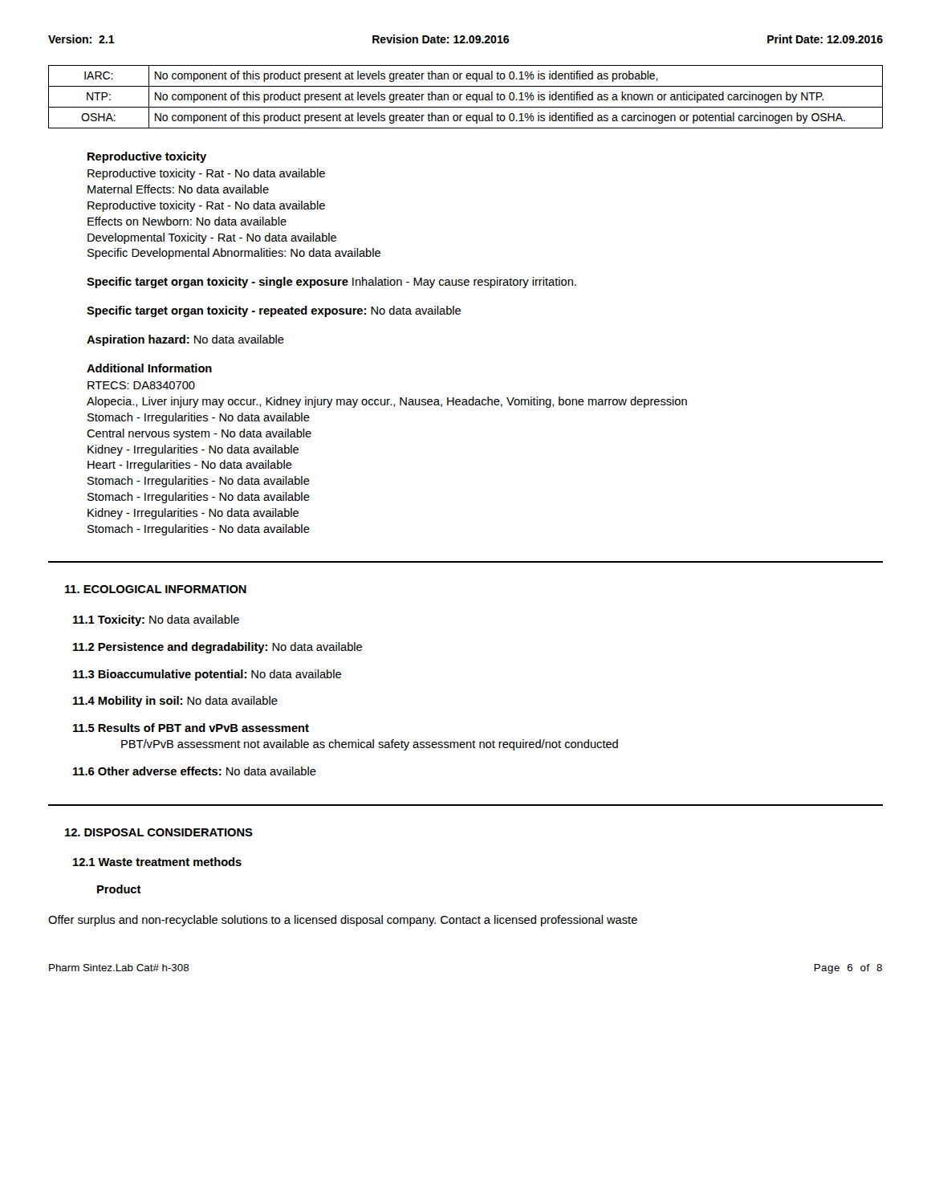Version: 2.1 Revision Date: 12.09.2016 Print Date: 12.09.2016
| IARC: | No component of this product present at levels greater than or equal to 0.1% is identified as probable, |
| NTP: | No component of this product present at levels greater than or equal to 0.1% is identified as a known or anticipated carcinogen by NTP. |
| OSHA: | No component of this product present at levels greater than or equal to 0.1% is identified as a carcinogen or potential carcinogen by OSHA. |
Reproductive toxicity
Reproductive toxicity - Rat - No data available
Maternal Effects: No data available
Reproductive toxicity - Rat - No data available
Effects on Newborn: No data available
Developmental Toxicity - Rat - No data available
Specific Developmental Abnormalities: No data available
Specific target organ toxicity - single exposure Inhalation - May cause respiratory irritation.
Specific target organ toxicity - repeated exposure: No data available
Aspiration hazard: No data available
Additional Information
RTECS: DA8340700
Alopecia., Liver injury may occur., Kidney injury may occur., Nausea, Headache, Vomiting, bone marrow depression
Stomach - Irregularities - No data available
Central nervous system - No data available
Kidney - Irregularities - No data available
Heart - Irregularities - No data available
Stomach - Irregularities - No data available
Stomach - Irregularities - No data available
Kidney - Irregularities - No data available
Stomach - Irregularities - No data available
11. ECOLOGICAL INFORMATION
11.1 Toxicity: No data available
11.2 Persistence and degradability: No data available
11.3 Bioaccumulative potential: No data available
11.4 Mobility in soil: No data available
11.5 Results of PBT and vPvB assessment
PBT/vPvB assessment not available as chemical safety assessment not required/not conducted
11.6 Other adverse effects: No data available
12. DISPOSAL CONSIDERATIONS
12.1 Waste treatment methods
Product
Offer surplus and non-recyclable solutions to a licensed disposal company. Contact a licensed professional waste
Pharm Sintez.Lab Cat# h-308 Page 6 of 8